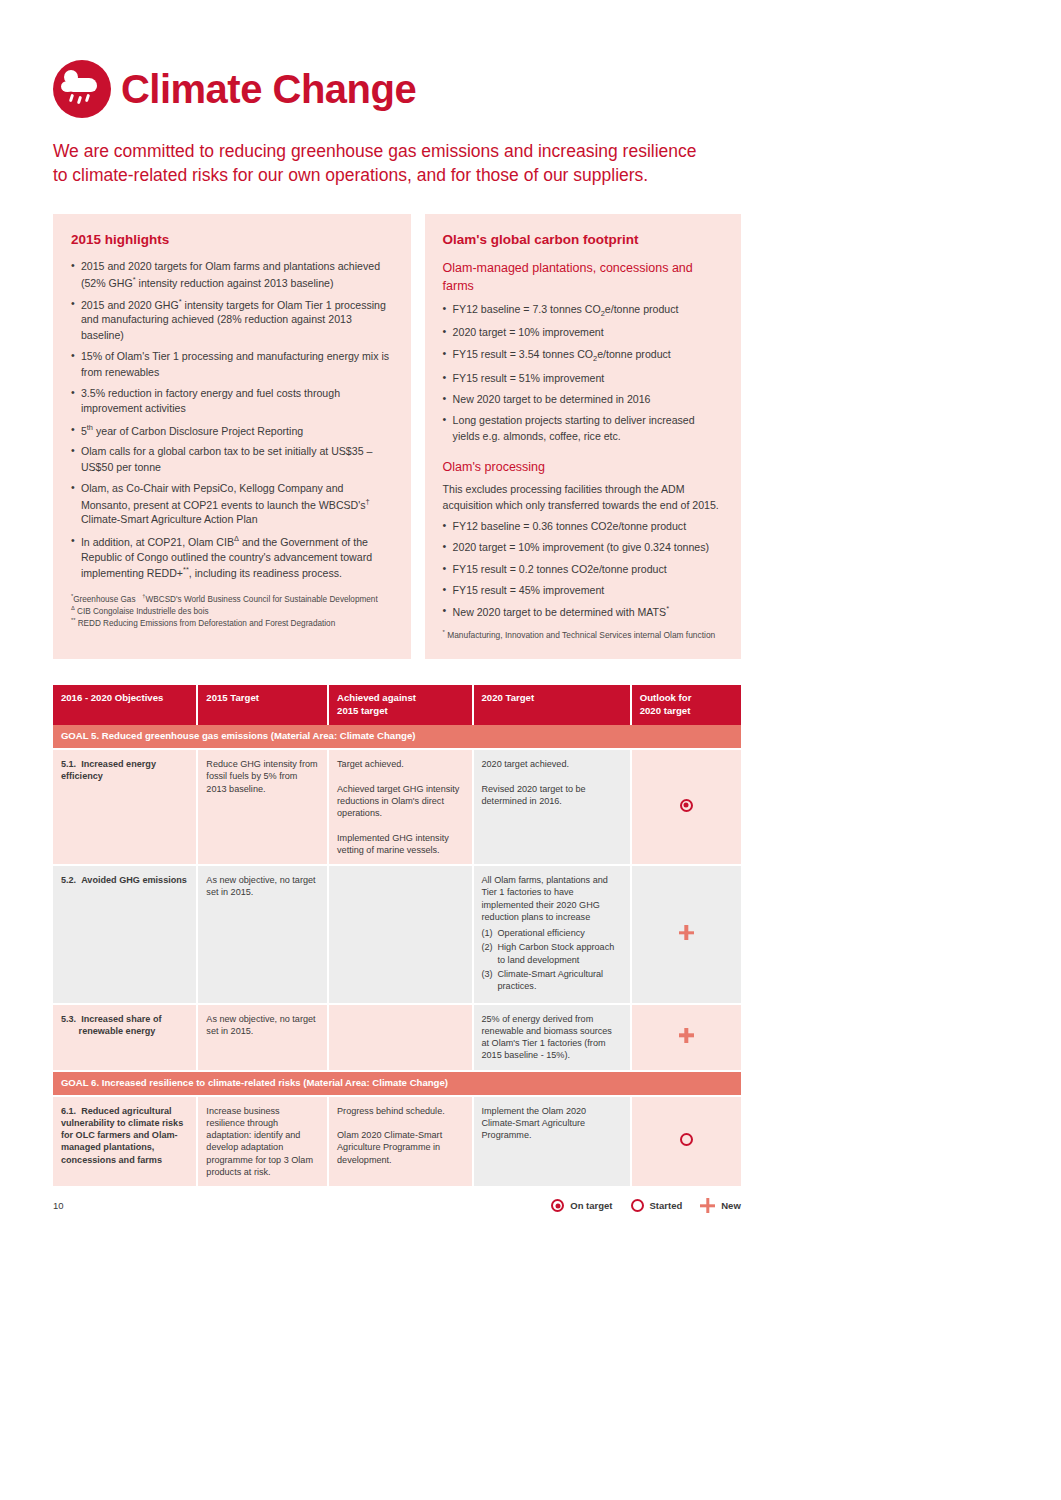Climate Change
We are committed to reducing greenhouse gas emissions and increasing resilience to climate-related risks for our own operations, and for those of our suppliers.
2015 highlights
2015 and 2020 targets for Olam farms and plantations achieved (52% GHG* intensity reduction against 2013 baseline)
2015 and 2020 GHG* intensity targets for Olam Tier 1 processing and manufacturing achieved (28% reduction against 2013 baseline)
15% of Olam's Tier 1 processing and manufacturing energy mix is from renewables
3.5% reduction in factory energy and fuel costs through improvement activities
5th year of Carbon Disclosure Project Reporting
Olam calls for a global carbon tax to be set initially at US$35 – US$50 per tonne
Olam, as Co-Chair with PepsiCo, Kellogg Company and Monsanto, present at COP21 events to launch the WBCSD's† Climate-Smart Agriculture Action Plan
In addition, at COP21, Olam CIBΔ and the Government of the Republic of Congo outlined the country's advancement toward implementing REDD+**, including its readiness process.
*Greenhouse Gas †WBCSD's World Business Council for Sustainable Development Δ CIB Congolaise Industrielle des bois ** REDD Reducing Emissions from Deforestation and Forest Degradation
Olam's global carbon footprint
Olam-managed plantations, concessions and farms
FY12 baseline = 7.3 tonnes CO2e/tonne product
2020 target = 10% improvement
FY15 result = 3.54 tonnes CO2e/tonne product
FY15 result = 51% improvement
New 2020 target to be determined in 2016
Long gestation projects starting to deliver increased yields e.g. almonds, coffee, rice etc.
Olam's processing
This excludes processing facilities through the ADM acquisition which only transferred towards the end of 2015.
FY12 baseline = 0.36 tonnes CO2e/tonne product
2020 target = 10% improvement (to give 0.324 tonnes)
FY15 result = 0.2 tonnes CO2e/tonne product
FY15 result = 45% improvement
New 2020 target to be determined with MATS*
* Manufacturing, Innovation and Technical Services internal Olam function
| 2016 - 2020 Objectives | 2015 Target | Achieved against 2015 target | 2020 Target | Outlook for 2020 target |
| --- | --- | --- | --- | --- |
| GOAL 5. Reduced greenhouse gas emissions (Material Area: Climate Change) |
| 5.1. Increased energy efficiency | Reduce GHG intensity from fossil fuels by 5% from 2013 baseline. | Target achieved. Achieved target GHG intensity reductions in Olam's direct operations. Implemented GHG intensity vetting of marine vessels. | 2020 target achieved. Revised 2020 target to be determined in 2016. | |
| 5.2. Avoided GHG emissions | As new objective, no target set in 2015. | | All Olam farms, plantations and Tier 1 factories to have implemented their 2020 GHG reduction plans to increase (1) Operational efficiency (2) High Carbon Stock approach to land development (3) Climate-Smart Agricultural practices. | |
| 5.3. Increased share of renewable energy | As new objective, no target set in 2015. | | 25% of energy derived from renewable and biomass sources at Olam's Tier 1 factories (from 2015 baseline - 15%). | |
| GOAL 6. Increased resilience to climate-related risks (Material Area: Climate Change) |
| 6.1. Reduced agricultural vulnerability to climate risks for OLC farmers and Olam-managed plantations, concessions and farms | Increase business resilience through adaptation: identify and develop adaptation programme for top 3 Olam products at risk. | Progress behind schedule. Olam 2020 Climate-Smart Agriculture Programme in development. | Implement the Olam 2020 Climate-Smart Agriculture Programme. | |
10
On target
Started
New